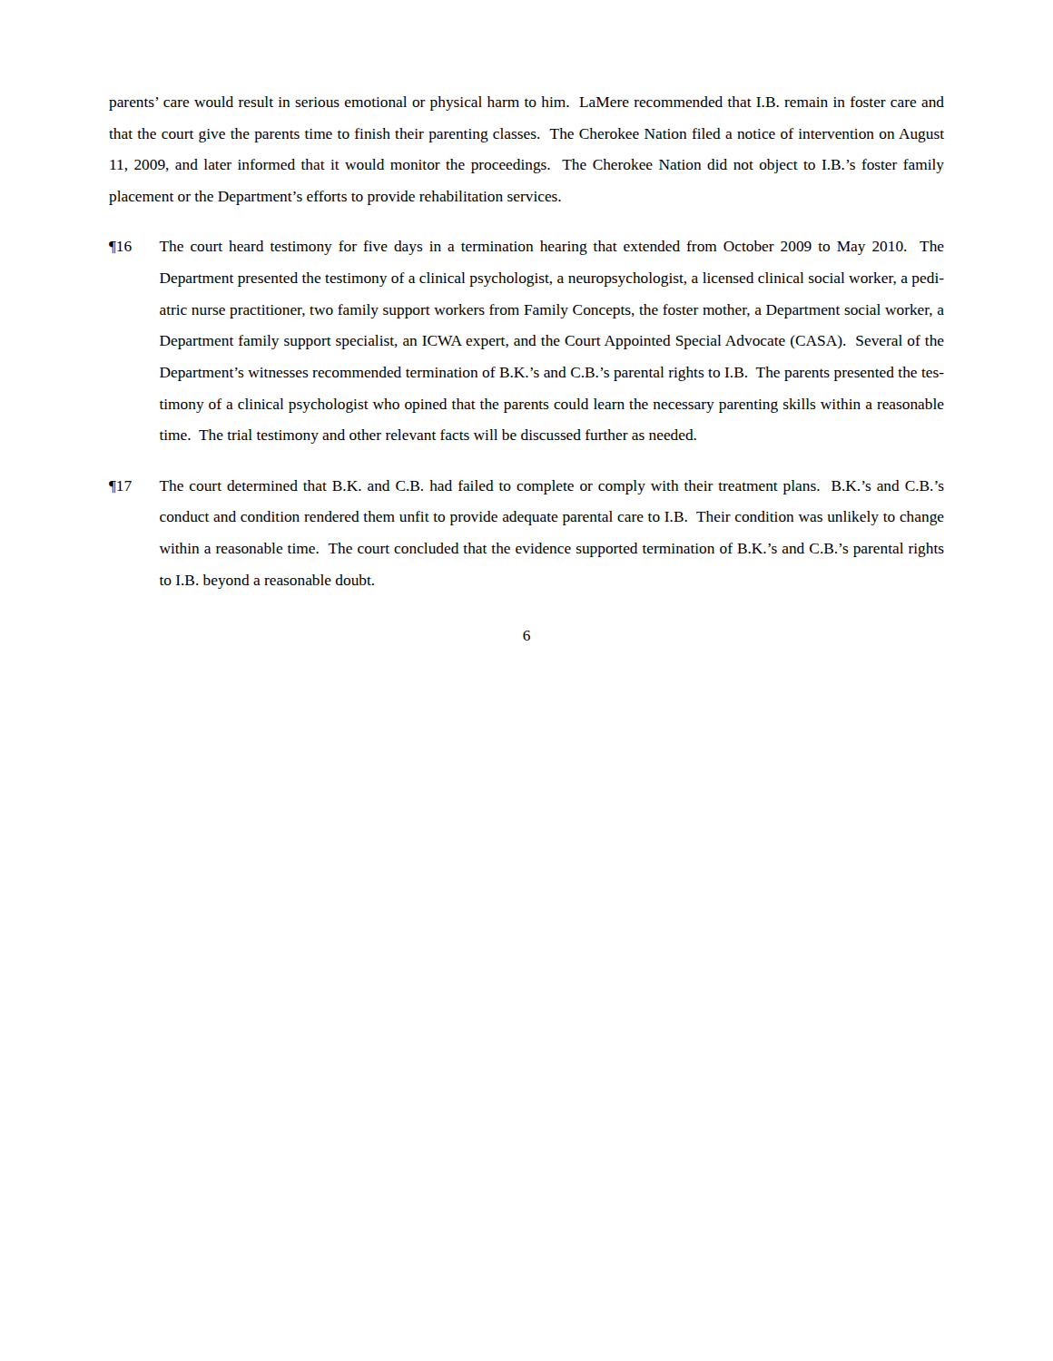parents’ care would result in serious emotional or physical harm to him. LaMere recommended that I.B. remain in foster care and that the court give the parents time to finish their parenting classes. The Cherokee Nation filed a notice of intervention on August 11, 2009, and later informed that it would monitor the proceedings. The Cherokee Nation did not object to I.B.’s foster family placement or the Department’s efforts to provide rehabilitation services.
¶16 The court heard testimony for five days in a termination hearing that extended from October 2009 to May 2010. The Department presented the testimony of a clinical psychologist, a neuropsychologist, a licensed clinical social worker, a pediatric nurse practitioner, two family support workers from Family Concepts, the foster mother, a Department social worker, a Department family support specialist, an ICWA expert, and the Court Appointed Special Advocate (CASA). Several of the Department’s witnesses recommended termination of B.K.’s and C.B.’s parental rights to I.B. The parents presented the testimony of a clinical psychologist who opined that the parents could learn the necessary parenting skills within a reasonable time. The trial testimony and other relevant facts will be discussed further as needed.
¶17 The court determined that B.K. and C.B. had failed to complete or comply with their treatment plans. B.K.’s and C.B.’s conduct and condition rendered them unfit to provide adequate parental care to I.B. Their condition was unlikely to change within a reasonable time. The court concluded that the evidence supported termination of B.K.’s and C.B.’s parental rights to I.B. beyond a reasonable doubt.
6